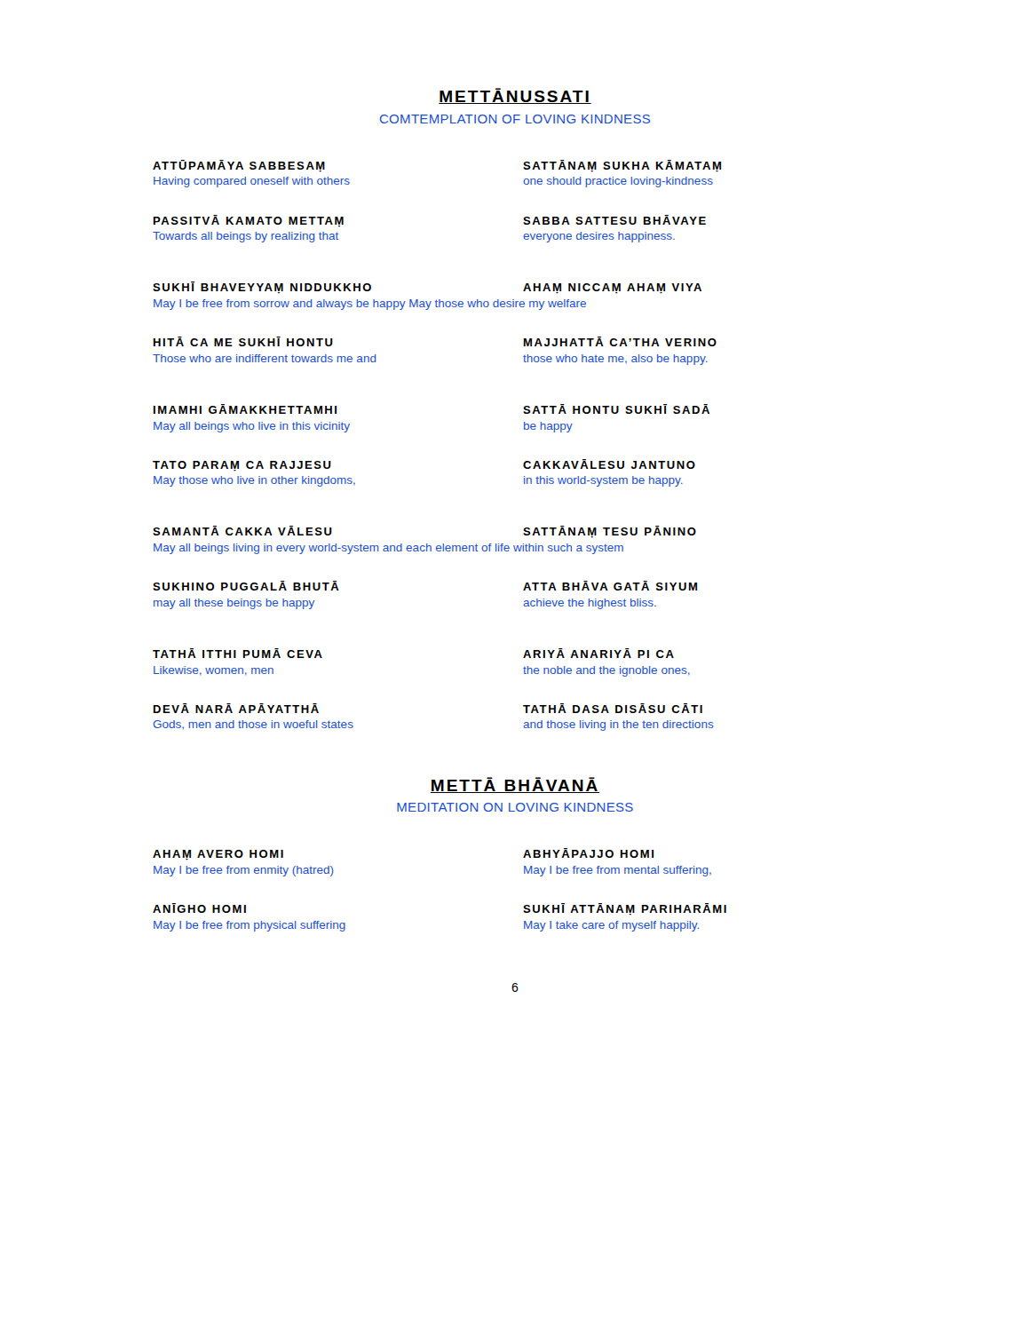METTĀNUSSATI
COMTEMPLATION OF LOVING KINDNESS
ATTŪPAMĀYA SABBESAṂ
SATTĀNAṂ SUKHA KĀMATAṂ
Having compared oneself with others
one should practice loving-kindness
PASSITVĀ KAMATO METTAṂ
SABBA SATTESU BHĀVAYE
Towards all beings by realizing that
everyone desires happiness.
SUKHĪ BHAVEYYAṂ NIDDUKKHO
AHAṂ NICCAṂ AHAṂ VIYA
May I be free from sorrow and always be happy May those who desire my welfare
HITĀ CA ME SUKHĪ HONTU
MAJJHATTĀ CA’THA VERINO
Those who are indifferent towards me and
those who hate me, also be happy.
IMAMHI GĀMAKKHETTAMHI
SATTĀ HONTU SUKHĪ SADĀ
May all beings who live in this vicinity
be happy
TATO PARAṂ CA RAJJESU
CAKKAVĀLESU JANTUNO
May those who live in other kingdoms,
in this world-system be happy.
SAMANTĀ CAKKA VĀLESU
SATTĀNAṂ TESU PĀNINO
May all beings living in every world-system and each element of life within such a system
SUKHINO PUGGALĀ BHUTĀ
ATTA BHĀVA GATĀ SIYUM
may all these beings be happy
achieve the highest bliss.
TATHĀ ITTHI PUMĀ CEVA
ARIYĀ ANARIYĀ PI CA
Likewise, women, men
the noble and the ignoble ones,
DEVĀ NARĀ APĀYATTHĀ
TATHĀ DASA DISĀSU CĀTI
Gods, men and those in woeful states
and those living in the ten directions
METTĀ BHĀVANĀ
MEDITATION ON LOVING KINDNESS
AHAṂ AVERO HOMI
ABHYĀPAJJO HOMI
May I be free from enmity (hatred)
May I be free from mental suffering,
ANĪGHO HOMI
SUKHĪ ATTĀNAṂ PARIHARĀMI
May I be free from physical suffering
May I take care of myself happily.
6